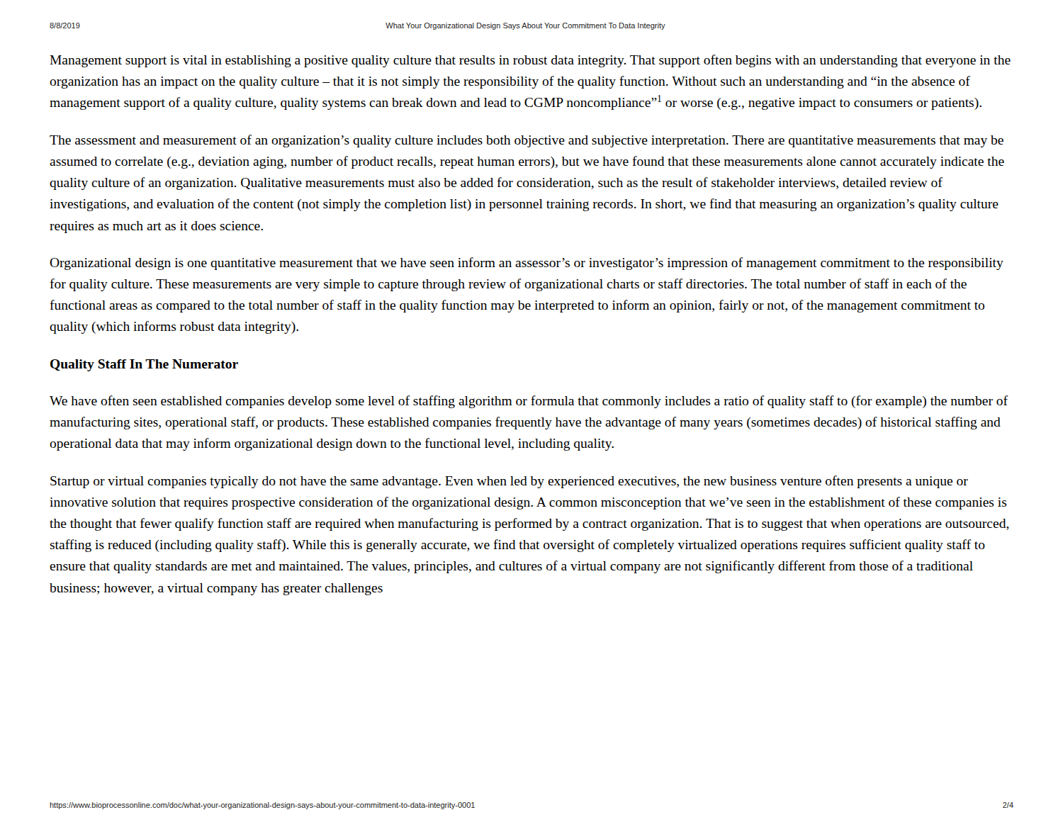8/8/2019 What Your Organizational Design Says About Your Commitment To Data Integrity
Management support is vital in establishing a positive quality culture that results in robust data integrity. That support often begins with an understanding that everyone in the organization has an impact on the quality culture – that it is not simply the responsibility of the quality function. Without such an understanding and “in the absence of management support of a quality culture, quality systems can break down and lead to CGMP noncompliance”1 or worse (e.g., negative impact to consumers or patients).
The assessment and measurement of an organization’s quality culture includes both objective and subjective interpretation. There are quantitative measurements that may be assumed to correlate (e.g., deviation aging, number of product recalls, repeat human errors), but we have found that these measurements alone cannot accurately indicate the quality culture of an organization. Qualitative measurements must also be added for consideration, such as the result of stakeholder interviews, detailed review of investigations, and evaluation of the content (not simply the completion list) in personnel training records. In short, we find that measuring an organization’s quality culture requires as much art as it does science.
Organizational design is one quantitative measurement that we have seen inform an assessor’s or investigator’s impression of management commitment to the responsibility for quality culture. These measurements are very simple to capture through review of organizational charts or staff directories. The total number of staff in each of the functional areas as compared to the total number of staff in the quality function may be interpreted to inform an opinion, fairly or not, of the management commitment to quality (which informs robust data integrity).
Quality Staff In The Numerator
We have often seen established companies develop some level of staffing algorithm or formula that commonly includes a ratio of quality staff to (for example) the number of manufacturing sites, operational staff, or products. These established companies frequently have the advantage of many years (sometimes decades) of historical staffing and operational data that may inform organizational design down to the functional level, including quality.
Startup or virtual companies typically do not have the same advantage. Even when led by experienced executives, the new business venture often presents a unique or innovative solution that requires prospective consideration of the organizational design. A common misconception that we’ve seen in the establishment of these companies is the thought that fewer qualify function staff are required when manufacturing is performed by a contract organization. That is to suggest that when operations are outsourced, staffing is reduced (including quality staff). While this is generally accurate, we find that oversight of completely virtualized operations requires sufficient quality staff to ensure that quality standards are met and maintained. The values, principles, and cultures of a virtual company are not significantly different from those of a traditional business; however, a virtual company has greater challenges
https://www.bioprocessonline.com/doc/what-your-organizational-design-says-about-your-commitment-to-data-integrity-0001 2/4